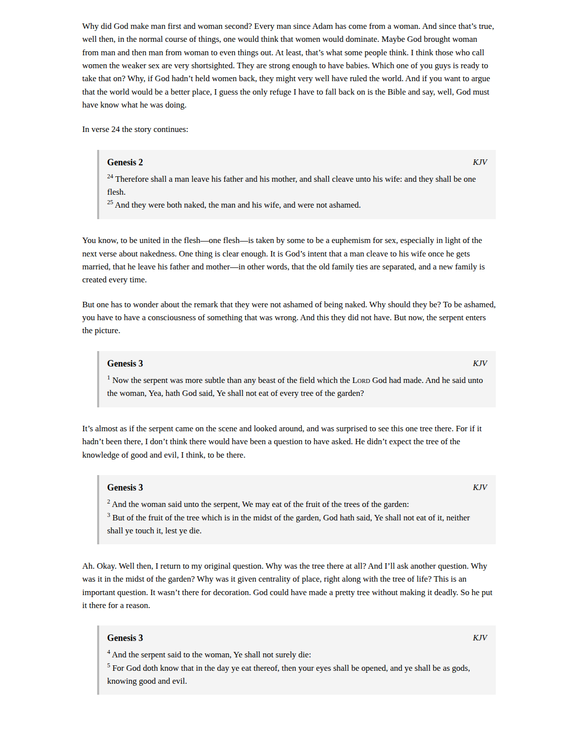Why did God make man first and woman second? Every man since Adam has come from a woman. And since that’s true, well then, in the normal course of things, one would think that women would dominate. Maybe God brought woman from man and then man from woman to even things out. At least, that’s what some people think. I think those who call women the weaker sex are very shortsighted. They are strong enough to have babies. Which one of you guys is ready to take that on? Why, if God hadn’t held women back, they might very well have ruled the world. And if you want to argue that the world would be a better place, I guess the only refuge I have to fall back on is the Bible and say, well, God must have know what he was doing.
In verse 24 the story continues:
KJV Genesis 2
24 Therefore shall a man leave his father and his mother, and shall cleave unto his wife: and they shall be one flesh.
25 And they were both naked, the man and his wife, and were not ashamed.
You know, to be united in the flesh—one flesh—is taken by some to be a euphemism for sex, especially in light of the next verse about nakedness. One thing is clear enough. It is God’s intent that a man cleave to his wife once he gets married, that he leave his father and mother—in other words, that the old family ties are separated, and a new family is created every time.
But one has to wonder about the remark that they were not ashamed of being naked. Why should they be? To be ashamed, you have to have a consciousness of something that was wrong. And this they did not have. But now, the serpent enters the picture.
KJV Genesis 3
1 Now the serpent was more subtle than any beast of the field which the Lord God had made. And he said unto the woman, Yea, hath God said, Ye shall not eat of every tree of the garden?
It’s almost as if the serpent came on the scene and looked around, and was surprised to see this one tree there. For if it hadn’t been there, I don’t think there would have been a question to have asked. He didn’t expect the tree of the knowledge of good and evil, I think, to be there.
KJV Genesis 3
2 And the woman said unto the serpent, We may eat of the fruit of the trees of the garden:
3 But of the fruit of the tree which is in the midst of the garden, God hath said, Ye shall not eat of it, neither shall ye touch it, lest ye die.
Ah. Okay. Well then, I return to my original question. Why was the tree there at all? And I’ll ask another question. Why was it in the midst of the garden? Why was it given centrality of place, right along with the tree of life? This is an important question. It wasn’t there for decoration. God could have made a pretty tree without making it deadly. So he put it there for a reason.
KJV Genesis 3
4 And the serpent said to the woman, Ye shall not surely die:
5 For God doth know that in the day ye eat thereof, then your eyes shall be opened, and ye shall be as gods, knowing good and evil.